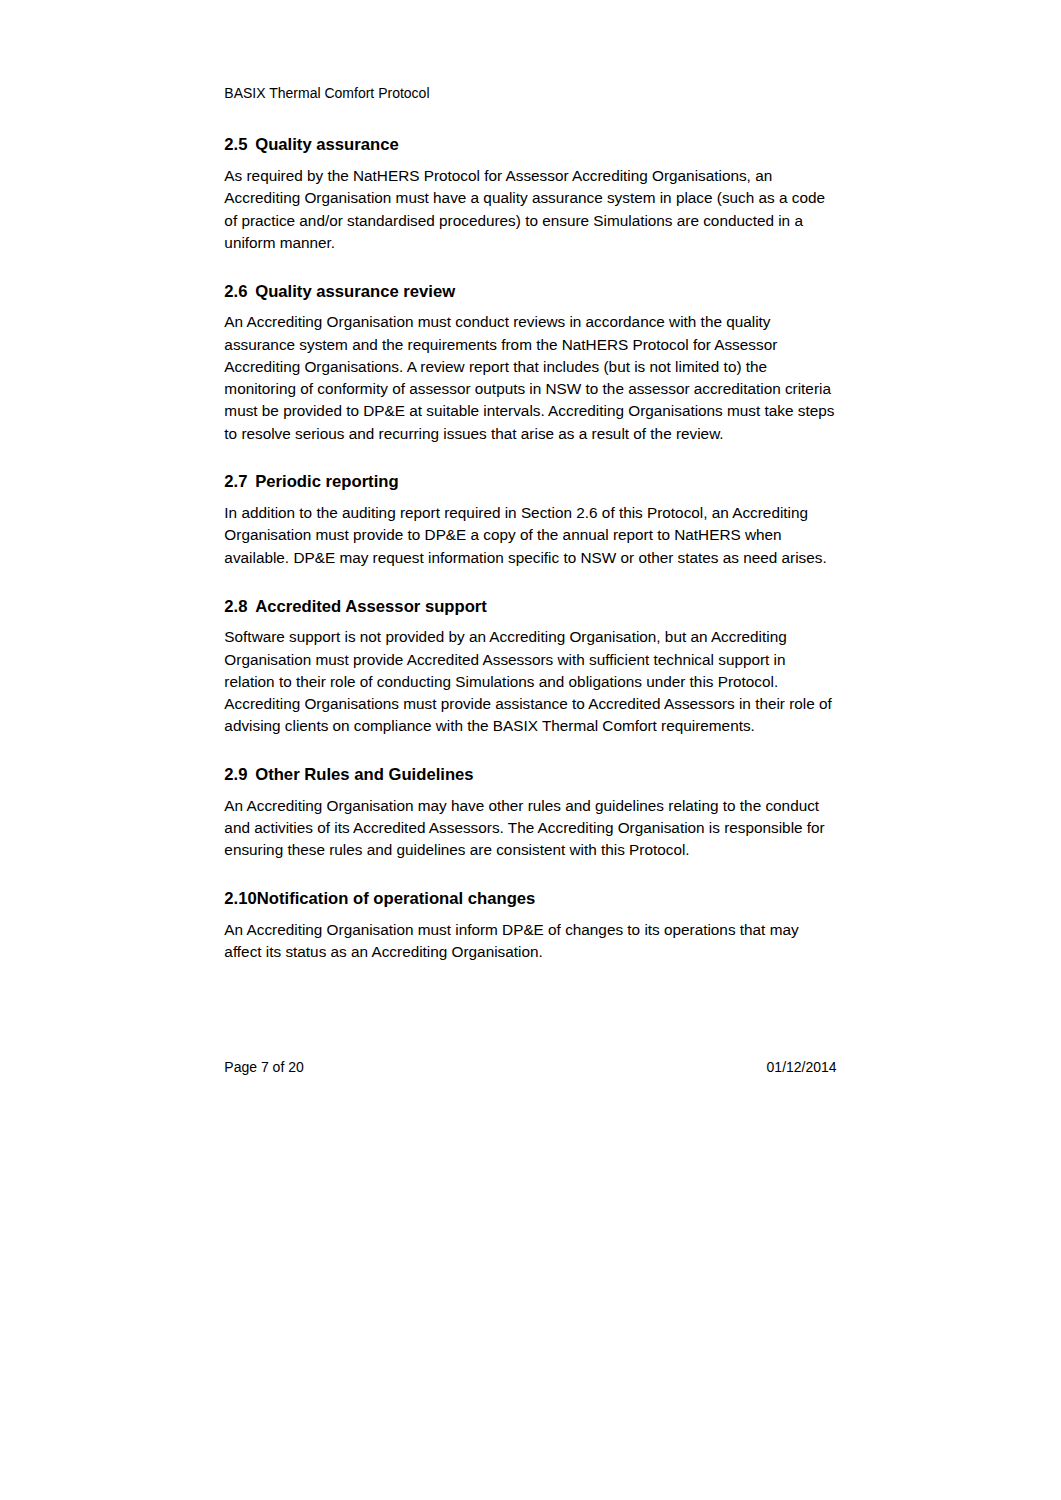BASIX Thermal Comfort Protocol
2.5 Quality assurance
As required by the NatHERS Protocol for Assessor Accrediting Organisations, an Accrediting Organisation must have a quality assurance system in place (such as a code of practice and/or standardised procedures) to ensure Simulations are conducted in a uniform manner.
2.6 Quality assurance review
An Accrediting Organisation must conduct reviews in accordance with the quality assurance system and the requirements from the NatHERS Protocol for Assessor Accrediting Organisations. A review report that includes (but is not limited to) the monitoring of conformity of assessor outputs in NSW to the assessor accreditation criteria must be provided to DP&E at suitable intervals. Accrediting Organisations must take steps to resolve serious and recurring issues that arise as a result of the review.
2.7 Periodic reporting
In addition to the auditing report required in Section 2.6 of this Protocol, an Accrediting Organisation must provide to DP&E a copy of the annual report to NatHERS when available. DP&E may request information specific to NSW or other states as need arises.
2.8 Accredited Assessor support
Software support is not provided by an Accrediting Organisation, but an Accrediting Organisation must provide Accredited Assessors with sufficient technical support in relation to their role of conducting Simulations and obligations under this Protocol. Accrediting Organisations must provide assistance to Accredited Assessors in their role of advising clients on compliance with the BASIX Thermal Comfort requirements.
2.9 Other Rules and Guidelines
An Accrediting Organisation may have other rules and guidelines relating to the conduct and activities of its Accredited Assessors. The Accrediting Organisation is responsible for ensuring these rules and guidelines are consistent with this Protocol.
2.10 Notification of operational changes
An Accrediting Organisation must inform DP&E of changes to its operations that may affect its status as an Accrediting Organisation.
Page 7 of 20 01/12/2014